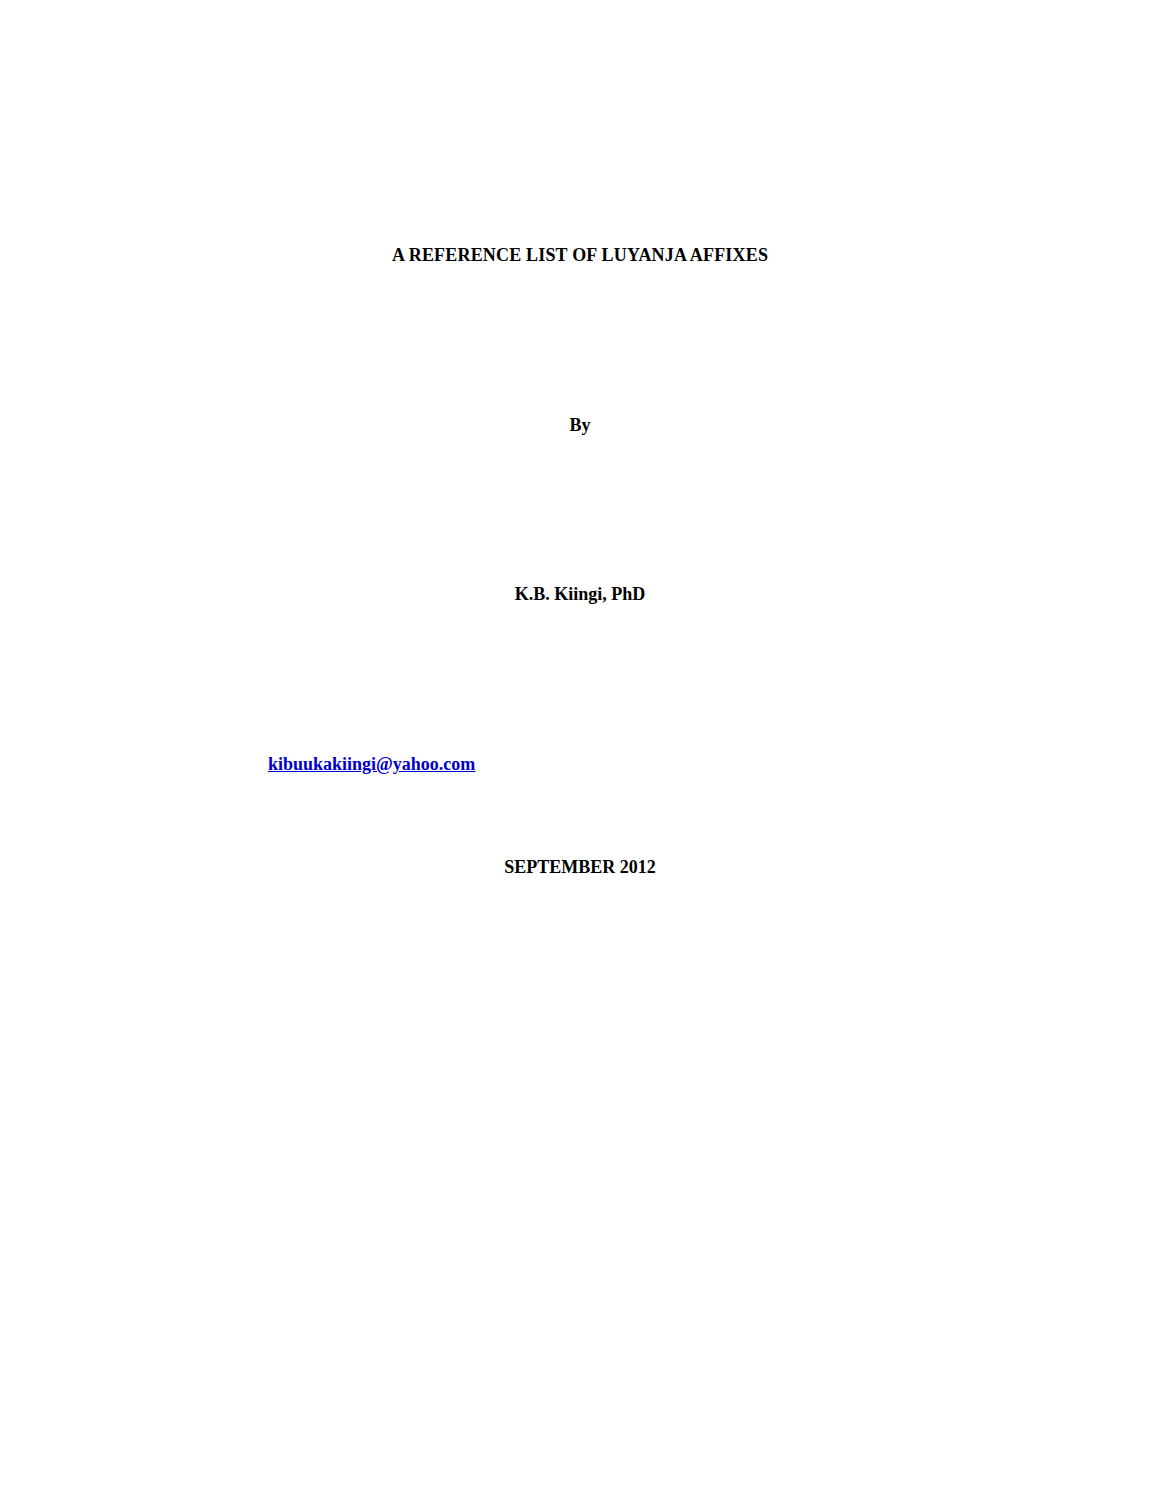A REFERENCE LIST OF LUYANJA AFFIXES
By
K.B. Kiingi, PhD
kibuukakiingi@yahoo.com
SEPTEMBER 2012